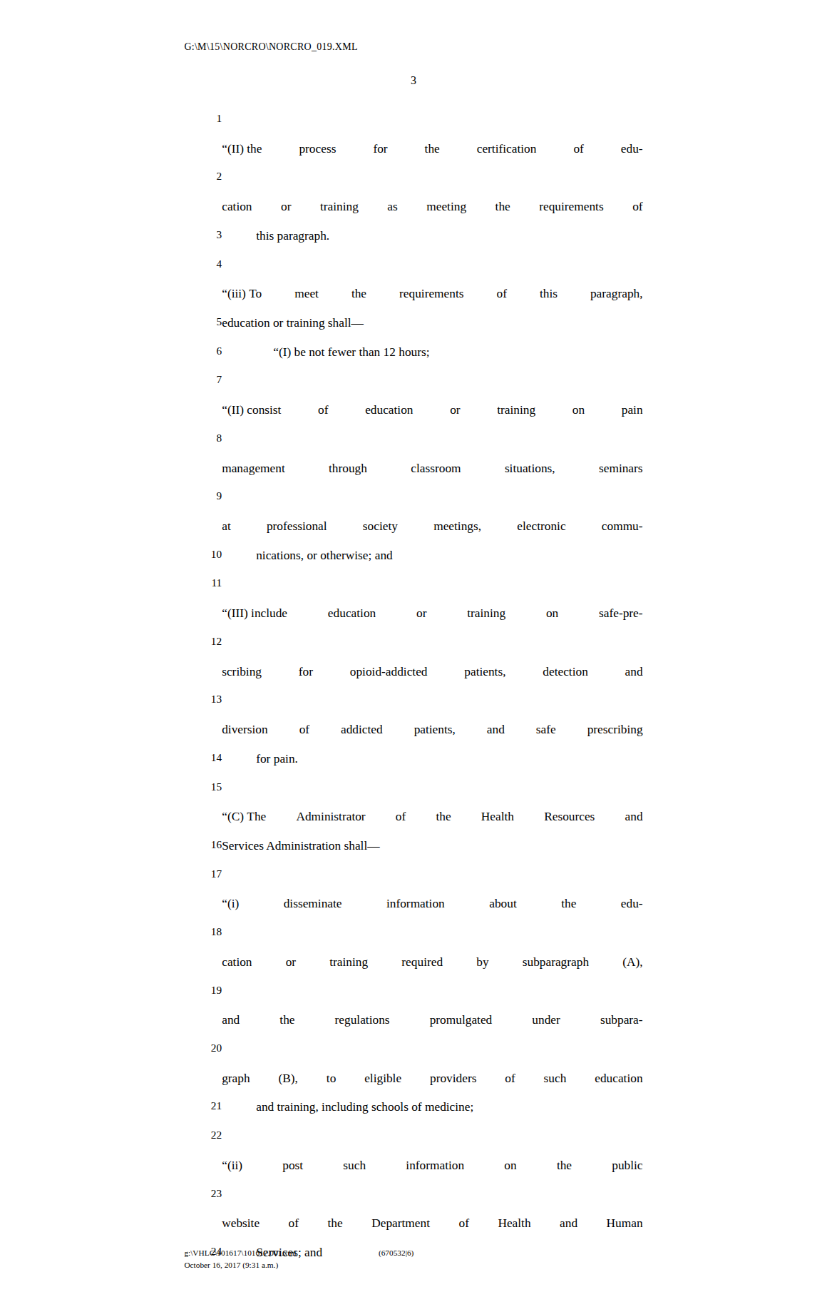G:\M\15\NORCRO\NORCRO_019.XML
3
| 1 | “(II) the process for the certification of edu- |
| 2 | cation or training as meeting the requirements of |
| 3 | this paragraph. |
| 4 | “(iii) To meet the requirements of this paragraph, |
| 5 | education or training shall— |
| 6 | “(I) be not fewer than 12 hours; |
| 7 | “(II) consist of education or training on pain |
| 8 | management through classroom situations, seminars |
| 9 | at professional society meetings, electronic commu- |
| 10 | nications, or otherwise; and |
| 11 | “(III) include education or training on safe-pre- |
| 12 | scribing for opioid-addicted patients, detection and |
| 13 | diversion of addicted patients, and safe prescribing |
| 14 | for pain. |
| 15 | “(C) The Administrator of the Health Resources and |
| 16 | Services Administration shall— |
| 17 | “(i) disseminate information about the edu- |
| 18 | cation or training required by subparagraph (A), |
| 19 | and the regulations promulgated under subpara- |
| 20 | graph (B), to eligible providers of such education |
| 21 | and training, including schools of medicine; |
| 22 | “(ii) post such information on the public |
| 23 | website of the Department of Health and Human |
| 24 | Services; and |
g:\VHLC\101617\101617.001.xml (670532|6)
October 16, 2017 (9:31 a.m.)